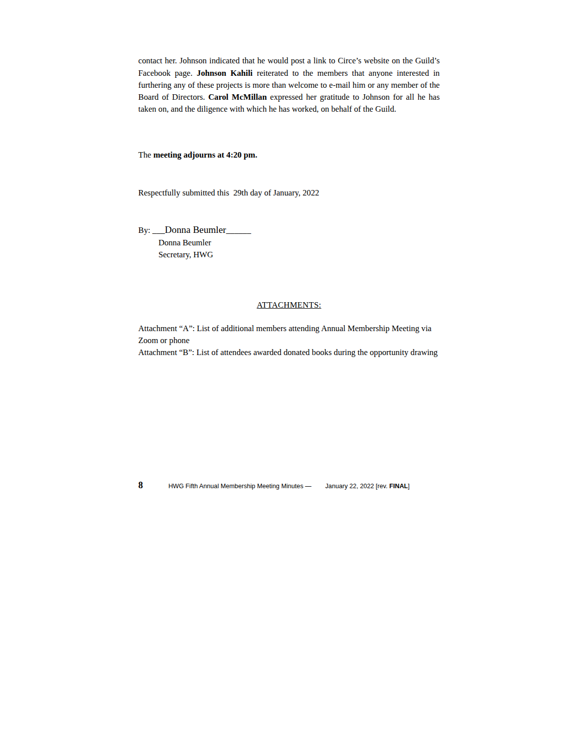contact her. Johnson indicated that he would post a link to Circe’s website on the Guild’s Facebook page. Johnson Kahili reiterated to the members that anyone interested in furthering any of these projects is more than welcome to e-mail him or any member of the Board of Directors. Carol McMillan expressed her gratitude to Johnson for all he has taken on, and the diligence with which he has worked, on behalf of the Guild.
The meeting adjourns at 4:20 pm.
Respectfully submitted this 29th day of January, 2022
By: ___Donna Beumler______
Donna Beumler
Secretary, HWG
ATTACHMENTS:
Attachment “A”: List of additional members attending Annual Membership Meeting via Zoom or phone
Attachment “B”: List of attendees awarded donated books during the opportunity drawing
8
HWG Fifth Annual Membership Meeting Minutes — January 22, 2022 [rev. FINAL]